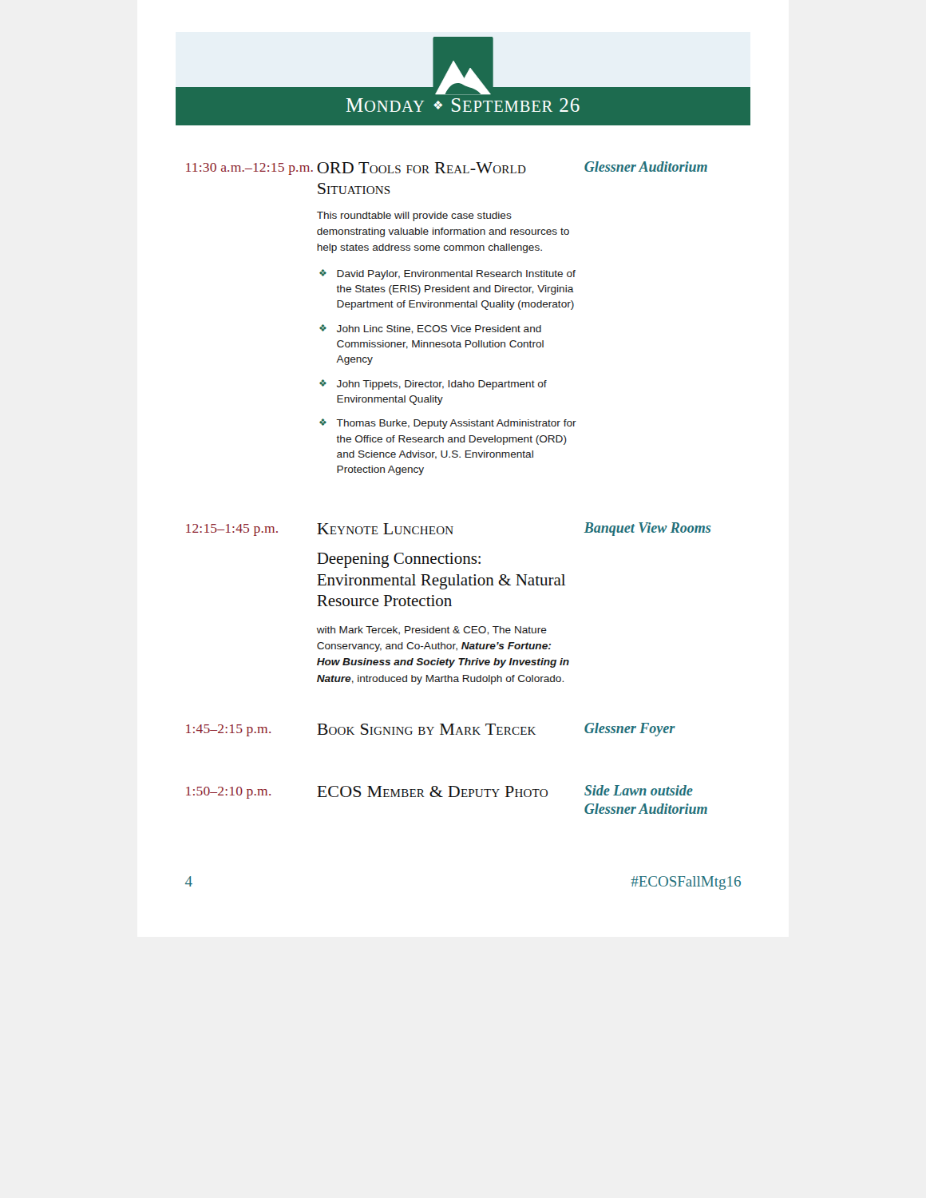MONDAY ❖ SEPTEMBER 26
11:30 a.m.–12:15 p.m.
ORD Tools for Real-World Situations
This roundtable will provide case studies demonstrating valuable information and resources to help states address some common challenges.
David Paylor, Environmental Research Institute of the States (ERIS) President and Director, Virginia Department of Environmental Quality (moderator)
John Linc Stine, ECOS Vice President and Commissioner, Minnesota Pollution Control Agency
John Tippets, Director, Idaho Department of Environmental Quality
Thomas Burke, Deputy Assistant Administrator for the Office of Research and Development (ORD) and Science Advisor, U.S. Environmental Protection Agency
Glessner Auditorium
12:15–1:45 p.m.
Keynote Luncheon
Deepening Connections: Environmental Regulation & Natural Resource Protection
with Mark Tercek, President & CEO, The Nature Conservancy, and Co-Author, Nature’s Fortune: How Business and Society Thrive by Investing in Nature, introduced by Martha Rudolph of Colorado.
Banquet View Rooms
1:45–2:15 p.m.
Book Signing by Mark Tercek
Glessner Foyer
1:50–2:10 p.m.
ECOS Member & Deputy Photo
Side Lawn outside
Glessner Auditorium
4
#ECOSFallMtg16